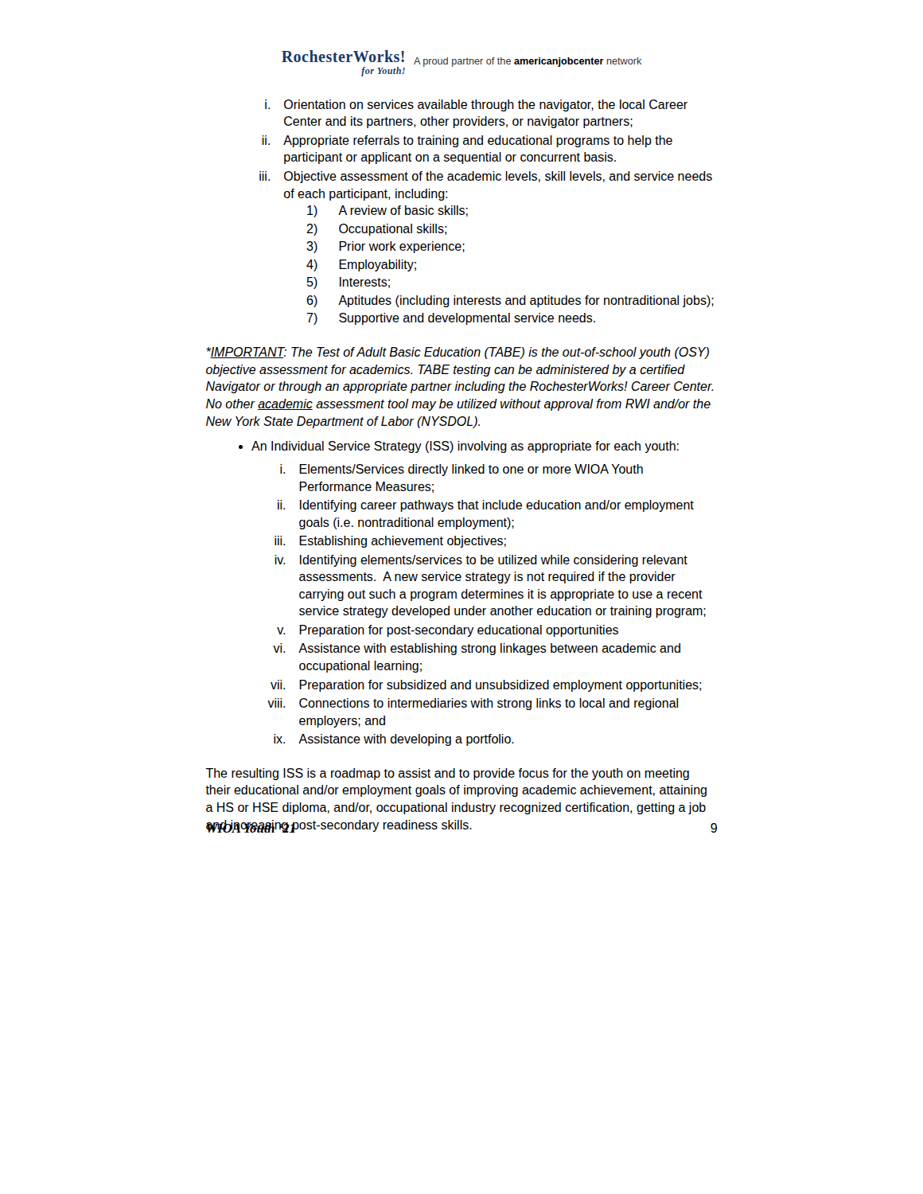RochesterWorks!for Youth! A proud partner of the americanjobcenter network
Orientation on services available through the navigator, the local Career Center and its partners, other providers, or navigator partners;
Appropriate referrals to training and educational programs to help the participant or applicant on a sequential or concurrent basis.
Objective assessment of the academic levels, skill levels, and service needs of each participant, including:
A review of basic skills;
Occupational skills;
Prior work experience;
Employability;
Interests;
Aptitudes (including interests and aptitudes for nontraditional jobs);
Supportive and developmental service needs.
*IMPORTANT: The Test of Adult Basic Education (TABE) is the out-of-school youth (OSY) objective assessment for academics. TABE testing can be administered by a certified Navigator or through an appropriate partner including the RochesterWorks! Career Center. No other academic assessment tool may be utilized without approval from RWI and/or the New York State Department of Labor (NYSDOL).
An Individual Service Strategy (ISS) involving as appropriate for each youth:
Elements/Services directly linked to one or more WIOA Youth Performance Measures;
Identifying career pathways that include education and/or employment goals (i.e. nontraditional employment);
Establishing achievement objectives;
Identifying elements/services to be utilized while considering relevant assessments. A new service strategy is not required if the provider carrying out such a program determines it is appropriate to use a recent service strategy developed under another education or training program;
Preparation for post-secondary educational opportunities
Assistance with establishing strong linkages between academic and occupational learning;
Preparation for subsidized and unsubsidized employment opportunities;
Connections to intermediaries with strong links to local and regional employers; and
Assistance with developing a portfolio.
The resulting ISS is a roadmap to assist and to provide focus for the youth on meeting their educational and/or employment goals of improving academic achievement, attaining a HS or HSE diploma, and/or, occupational industry recognized certification, getting a job and increasing post-secondary readiness skills.
WIOA Youth ‘21 9